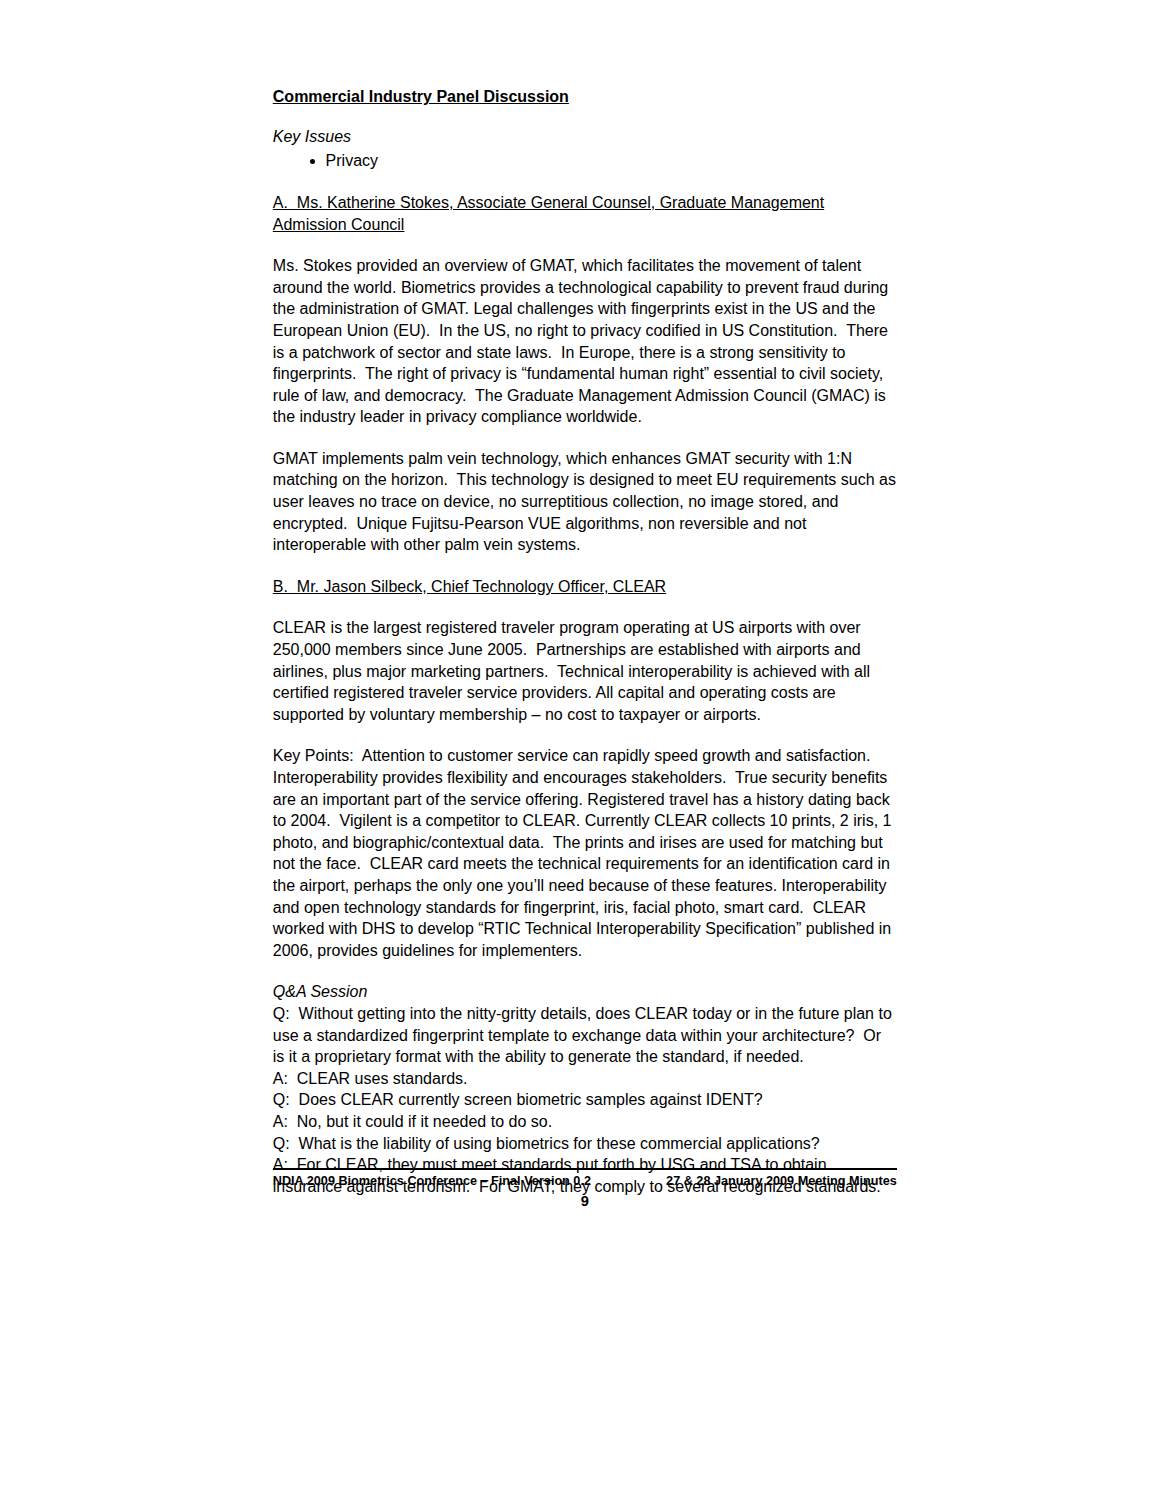Commercial Industry Panel Discussion
Key Issues
Privacy
A. Ms. Katherine Stokes, Associate General Counsel, Graduate Management Admission Council
Ms. Stokes provided an overview of GMAT, which facilitates the movement of talent around the world. Biometrics provides a technological capability to prevent fraud during the administration of GMAT. Legal challenges with fingerprints exist in the US and the European Union (EU). In the US, no right to privacy codified in US Constitution. There is a patchwork of sector and state laws. In Europe, there is a strong sensitivity to fingerprints. The right of privacy is “fundamental human right” essential to civil society, rule of law, and democracy. The Graduate Management Admission Council (GMAC) is the industry leader in privacy compliance worldwide.
GMAT implements palm vein technology, which enhances GMAT security with 1:N matching on the horizon. This technology is designed to meet EU requirements such as user leaves no trace on device, no surreptitious collection, no image stored, and encrypted. Unique Fujitsu-Pearson VUE algorithms, non reversible and not interoperable with other palm vein systems.
B. Mr. Jason Silbeck, Chief Technology Officer, CLEAR
CLEAR is the largest registered traveler program operating at US airports with over 250,000 members since June 2005. Partnerships are established with airports and airlines, plus major marketing partners. Technical interoperability is achieved with all certified registered traveler service providers. All capital and operating costs are supported by voluntary membership – no cost to taxpayer or airports.
Key Points: Attention to customer service can rapidly speed growth and satisfaction. Interoperability provides flexibility and encourages stakeholders. True security benefits are an important part of the service offering. Registered travel has a history dating back to 2004. Vigilent is a competitor to CLEAR. Currently CLEAR collects 10 prints, 2 iris, 1 photo, and biographic/contextual data. The prints and irises are used for matching but not the face. CLEAR card meets the technical requirements for an identification card in the airport, perhaps the only one you’ll need because of these features. Interoperability and open technology standards for fingerprint, iris, facial photo, smart card. CLEAR worked with DHS to develop “RTIC Technical Interoperability Specification” published in 2006, provides guidelines for implementers.
Q&A Session
Q: Without getting into the nitty-gritty details, does CLEAR today or in the future plan to use a standardized fingerprint template to exchange data within your architecture? Or is it a proprietary format with the ability to generate the standard, if needed.
A: CLEAR uses standards.
Q: Does CLEAR currently screen biometric samples against IDENT?
A: No, but it could if it needed to do so.
Q: What is the liability of using biometrics for these commercial applications?
A: For CLEAR, they must meet standards put forth by USG and TSA to obtain insurance against terrorism. For GMAT, they comply to several recognized standards.
NDIA 2009 Biometrics Conference – Final Version 0.2 27 & 28 January 2009 Meeting Minutes
9